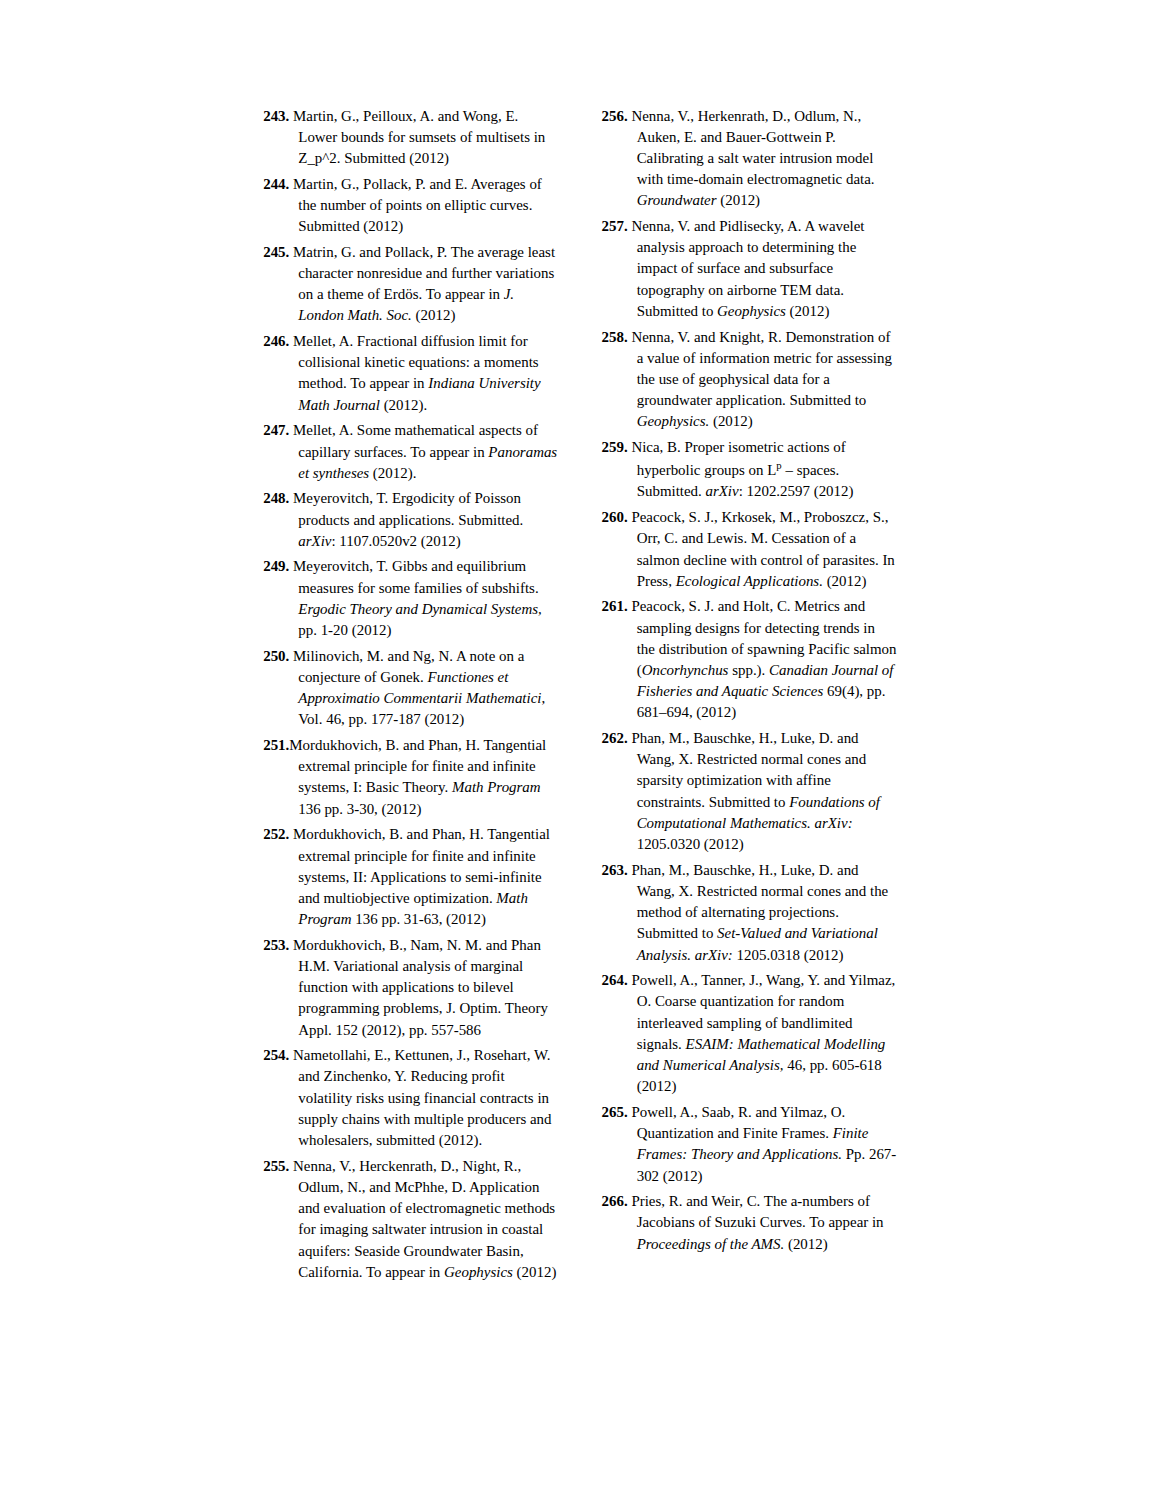243. Martin, G., Peilloux, A. and Wong, E. Lower bounds for sumsets of multisets in Z_p^2. Submitted (2012)
244. Martin, G., Pollack, P. and E. Averages of the number of points on elliptic curves. Submitted (2012)
245. Matrin, G. and Pollack, P. The average least character nonresidue and further variations on a theme of Erdös. To appear in J. London Math. Soc. (2012)
246. Mellet, A. Fractional diffusion limit for collisional kinetic equations: a moments method. To appear in Indiana University Math Journal (2012).
247. Mellet, A. Some mathematical aspects of capillary surfaces. To appear in Panoramas et syntheses (2012).
248. Meyerovitch, T. Ergodicity of Poisson products and applications. Submitted. arXiv: 1107.0520v2 (2012)
249. Meyerovitch, T. Gibbs and equilibrium measures for some families of subshifts. Ergodic Theory and Dynamical Systems, pp. 1-20 (2012)
250. Milinovich, M. and Ng, N. A note on a conjecture of Gonek. Functiones et Approximatio Commentarii Mathematici, Vol. 46, pp. 177-187 (2012)
251. Mordukhovich, B. and Phan, H. Tangential extremal principle for finite and infinite systems, I: Basic Theory. Math Program 136 pp. 3-30, (2012)
252. Mordukhovich, B. and Phan, H. Tangential extremal principle for finite and infinite systems, II: Applications to semi-infinite and multiobjective optimization. Math Program 136 pp. 31-63, (2012)
253. Mordukhovich, B., Nam, N. M. and Phan H.M. Variational analysis of marginal function with applications to bilevel programming problems, J. Optim. Theory Appl. 152 (2012), pp. 557-586
254. Nametollahi, E., Kettunen, J., Rosehart, W. and Zinchenko, Y. Reducing profit volatility risks using financial contracts in supply chains with multiple producers and wholesalers, submitted (2012).
255. Nenna, V., Herckenrath, D., Night, R., Odlum, N., and McPhhe, D. Application and evaluation of electromagnetic methods for imaging saltwater intrusion in coastal aquifers: Seaside Groundwater Basin, California. To appear in Geophysics (2012)
256. Nenna, V., Herkenrath, D., Odlum, N., Auken, E. and Bauer-Gottwein P. Calibrating a salt water intrusion model with time-domain electromagnetic data. Groundwater (2012)
257. Nenna, V. and Pidlisecky, A. A wavelet analysis approach to determining the impact of surface and subsurface topography on airborne TEM data. Submitted to Geophysics (2012)
258. Nenna, V. and Knight, R. Demonstration of a value of information metric for assessing the use of geophysical data for a groundwater application. Submitted to Geophysics. (2012)
259. Nica, B. Proper isometric actions of hyperbolic groups on Lp – spaces. Submitted. arXiv: 1202.2597 (2012)
260. Peacock, S. J., Krkosek, M., Proboszcz, S., Orr, C. and Lewis. M. Cessation of a salmon decline with control of parasites. In Press, Ecological Applications. (2012)
261. Peacock, S. J. and Holt, C. Metrics and sampling designs for detecting trends in the distribution of spawning Pacific salmon (Oncorhynchus spp.). Canadian Journal of Fisheries and Aquatic Sciences 69(4), pp. 681–694, (2012)
262. Phan, M., Bauschke, H., Luke, D. and Wang, X. Restricted normal cones and sparsity optimization with affine constraints. Submitted to Foundations of Computational Mathematics. arXiv: 1205.0320 (2012)
263. Phan, M., Bauschke, H., Luke, D. and Wang, X. Restricted normal cones and the method of alternating projections. Submitted to Set-Valued and Variational Analysis. arXiv: 1205.0318 (2012)
264. Powell, A., Tanner, J., Wang, Y. and Yilmaz, O. Coarse quantization for random interleaved sampling of bandlimited signals. ESAIM: Mathematical Modelling and Numerical Analysis, 46, pp. 605-618 (2012)
265. Powell, A., Saab, R. and Yilmaz, O. Quantization and Finite Frames. Finite Frames: Theory and Applications. Pp. 267-302 (2012)
266. Pries, R. and Weir, C. The a-numbers of Jacobians of Suzuki Curves. To appear in Proceedings of the AMS. (2012)